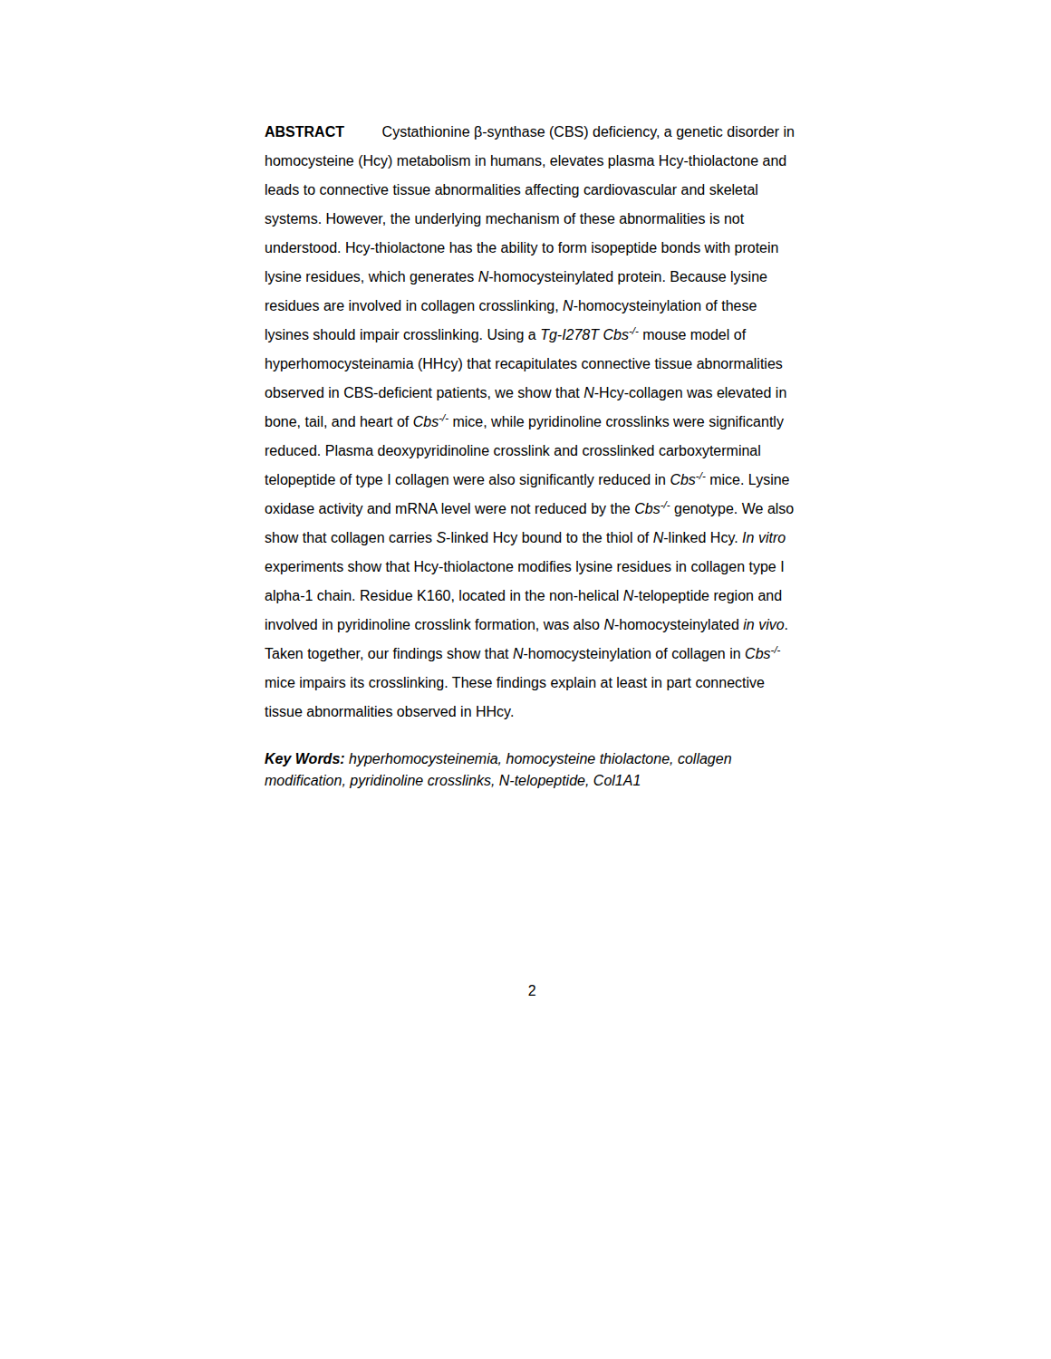ABSTRACT Cystathionine β-synthase (CBS) deficiency, a genetic disorder in homocysteine (Hcy) metabolism in humans, elevates plasma Hcy-thiolactone and leads to connective tissue abnormalities affecting cardiovascular and skeletal systems. However, the underlying mechanism of these abnormalities is not understood. Hcy-thiolactone has the ability to form isopeptide bonds with protein lysine residues, which generates N-homocysteinylated protein. Because lysine residues are involved in collagen crosslinking, N-homocysteinylation of these lysines should impair crosslinking. Using a Tg-I278T Cbs-/- mouse model of hyperhomocysteinamia (HHcy) that recapitulates connective tissue abnormalities observed in CBS-deficient patients, we show that N-Hcy-collagen was elevated in bone, tail, and heart of Cbs-/- mice, while pyridinoline crosslinks were significantly reduced. Plasma deoxypyridinoline crosslink and crosslinked carboxyterminal telopeptide of type I collagen were also significantly reduced in Cbs-/- mice. Lysine oxidase activity and mRNA level were not reduced by the Cbs-/- genotype. We also show that collagen carries S-linked Hcy bound to the thiol of N-linked Hcy. In vitro experiments show that Hcy-thiolactone modifies lysine residues in collagen type I alpha-1 chain. Residue K160, located in the non-helical N-telopeptide region and involved in pyridinoline crosslink formation, was also N-homocysteinylated in vivo. Taken together, our findings show that N-homocysteinylation of collagen in Cbs-/- mice impairs its crosslinking. These findings explain at least in part connective tissue abnormalities observed in HHcy.
Key Words: hyperhomocysteinemia, homocysteine thiolactone, collagen modification, pyridinoline crosslinks, N-telopeptide, Col1A1
2